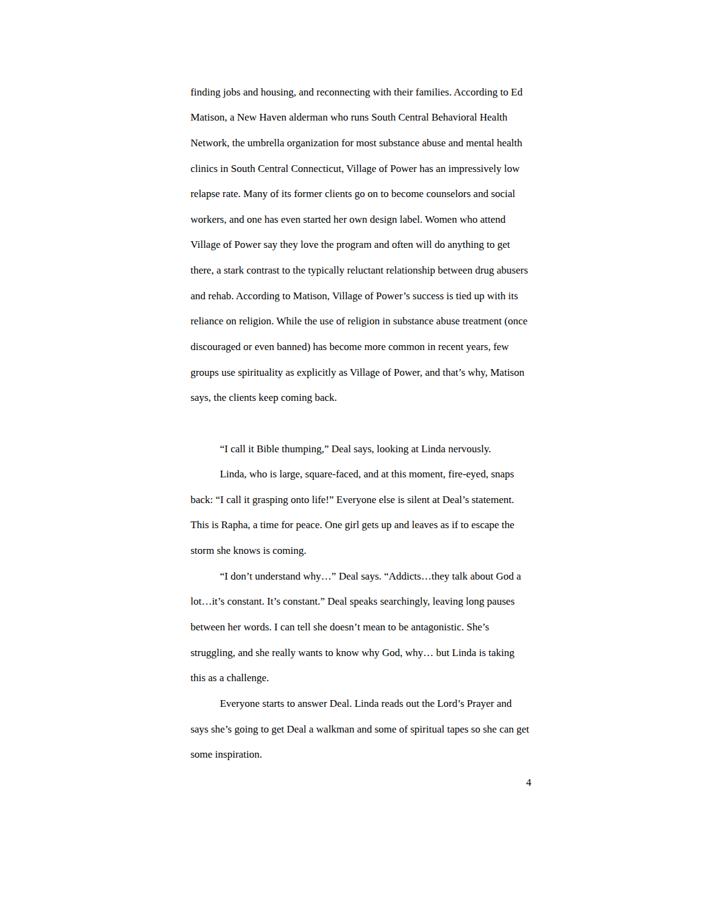finding jobs and housing, and reconnecting with their families. According to Ed Matison, a New Haven alderman who runs South Central Behavioral Health Network, the umbrella organization for most substance abuse and mental health clinics in South Central Connecticut, Village of Power has an impressively low relapse rate. Many of its former clients go on to become counselors and social workers, and one has even started her own design label. Women who attend Village of Power say they love the program and often will do anything to get there, a stark contrast to the typically reluctant relationship between drug abusers and rehab. According to Matison, Village of Power’s success is tied up with its reliance on religion. While the use of religion in substance abuse treatment (once discouraged or even banned) has become more common in recent years, few groups use spirituality as explicitly as Village of Power, and that’s why, Matison says, the clients keep coming back.
“I call it Bible thumping,” Deal says, looking at Linda nervously.
Linda, who is large, square-faced, and at this moment, fire-eyed, snaps back: “I call it grasping onto life!” Everyone else is silent at Deal’s statement. This is Rapha, a time for peace. One girl gets up and leaves as if to escape the storm she knows is coming.
“I don’t understand why…” Deal says. “Addicts…they talk about God a lot…it’s constant. It’s constant.” Deal speaks searchingly, leaving long pauses between her words. I can tell she doesn’t mean to be antagonistic. She’s struggling, and she really wants to know why God, why… but Linda is taking this as a challenge.
Everyone starts to answer Deal. Linda reads out the Lord’s Prayer and says she’s going to get Deal a walkman and some of spiritual tapes so she can get some inspiration.
4